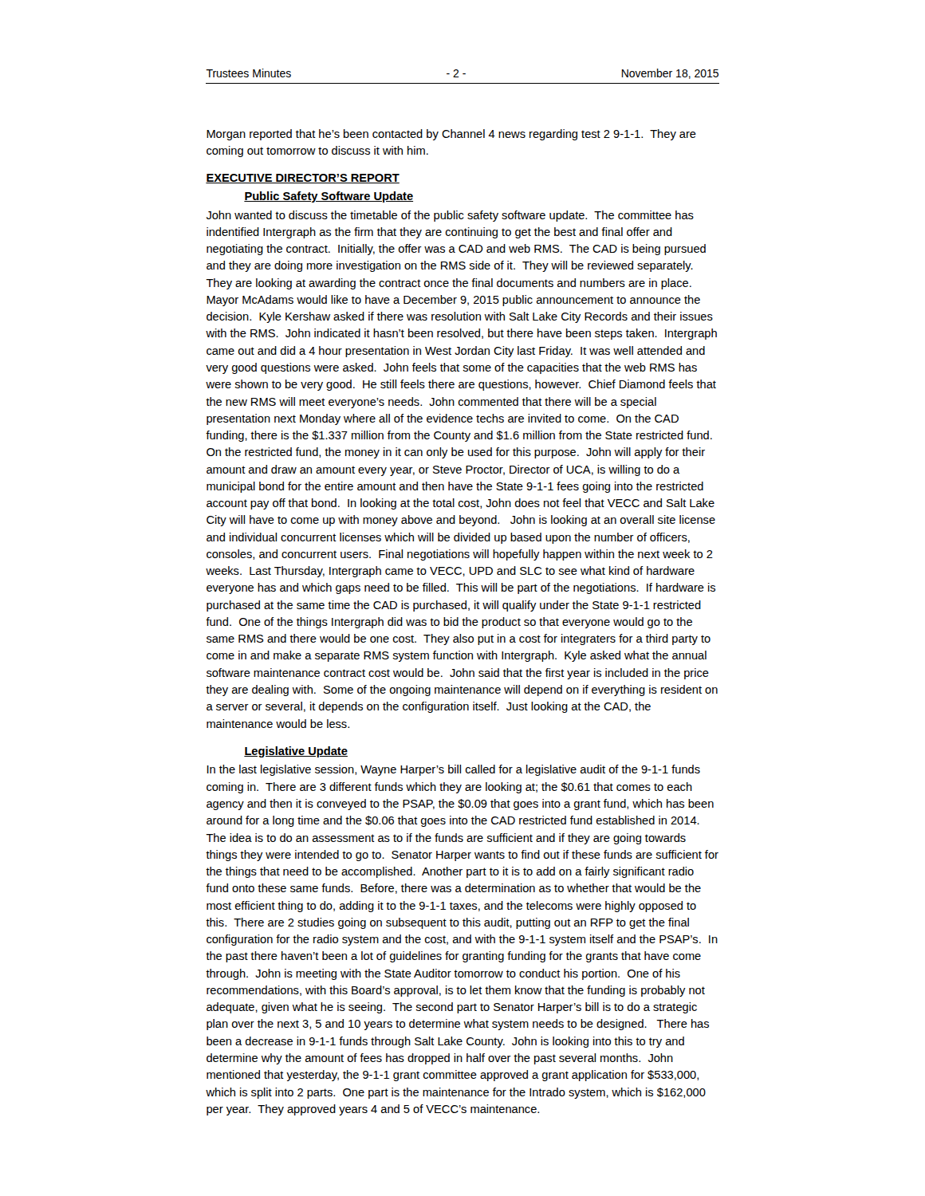Trustees Minutes - 2 - November 18, 2015
Morgan reported that he’s been contacted by Channel 4 news regarding test 2 9-1-1. They are coming out tomorrow to discuss it with him.
Executive Director’s Report
Public Safety Software Update
John wanted to discuss the timetable of the public safety software update. The committee has indentified Intergraph as the firm that they are continuing to get the best and final offer and negotiating the contract. Initially, the offer was a CAD and web RMS. The CAD is being pursued and they are doing more investigation on the RMS side of it. They will be reviewed separately. They are looking at awarding the contract once the final documents and numbers are in place. Mayor McAdams would like to have a December 9, 2015 public announcement to announce the decision. Kyle Kershaw asked if there was resolution with Salt Lake City Records and their issues with the RMS. John indicated it hasn’t been resolved, but there have been steps taken. Intergraph came out and did a 4 hour presentation in West Jordan City last Friday. It was well attended and very good questions were asked. John feels that some of the capacities that the web RMS has were shown to be very good. He still feels there are questions, however. Chief Diamond feels that the new RMS will meet everyone’s needs. John commented that there will be a special presentation next Monday where all of the evidence techs are invited to come. On the CAD funding, there is the $1.337 million from the County and $1.6 million from the State restricted fund. On the restricted fund, the money in it can only be used for this purpose. John will apply for their amount and draw an amount every year, or Steve Proctor, Director of UCA, is willing to do a municipal bond for the entire amount and then have the State 9-1-1 fees going into the restricted account pay off that bond. In looking at the total cost, John does not feel that VECC and Salt Lake City will have to come up with money above and beyond. John is looking at an overall site license and individual concurrent licenses which will be divided up based upon the number of officers, consoles, and concurrent users. Final negotiations will hopefully happen within the next week to 2 weeks. Last Thursday, Intergraph came to VECC, UPD and SLC to see what kind of hardware everyone has and which gaps need to be filled. This will be part of the negotiations. If hardware is purchased at the same time the CAD is purchased, it will qualify under the State 9-1-1 restricted fund. One of the things Intergraph did was to bid the product so that everyone would go to the same RMS and there would be one cost. They also put in a cost for integraters for a third party to come in and make a separate RMS system function with Intergraph. Kyle asked what the annual software maintenance contract cost would be. John said that the first year is included in the price they are dealing with. Some of the ongoing maintenance will depend on if everything is resident on a server or several, it depends on the configuration itself. Just looking at the CAD, the maintenance would be less.
Legislative Update
In the last legislative session, Wayne Harper’s bill called for a legislative audit of the 9-1-1 funds coming in. There are 3 different funds which they are looking at; the $0.61 that comes to each agency and then it is conveyed to the PSAP, the $0.09 that goes into a grant fund, which has been around for a long time and the $0.06 that goes into the CAD restricted fund established in 2014. The idea is to do an assessment as to if the funds are sufficient and if they are going towards things they were intended to go to. Senator Harper wants to find out if these funds are sufficient for the things that need to be accomplished. Another part to it is to add on a fairly significant radio fund onto these same funds. Before, there was a determination as to whether that would be the most efficient thing to do, adding it to the 9-1-1 taxes, and the telecoms were highly opposed to this. There are 2 studies going on subsequent to this audit, putting out an RFP to get the final configuration for the radio system and the cost, and with the 9-1-1 system itself and the PSAP’s. In the past there haven’t been a lot of guidelines for granting funding for the grants that have come through. John is meeting with the State Auditor tomorrow to conduct his portion. One of his recommendations, with this Board’s approval, is to let them know that the funding is probably not adequate, given what he is seeing. The second part to Senator Harper’s bill is to do a strategic plan over the next 3, 5 and 10 years to determine what system needs to be designed. There has been a decrease in 9-1-1 funds through Salt Lake County. John is looking into this to try and determine why the amount of fees has dropped in half over the past several months. John mentioned that yesterday, the 9-1-1 grant committee approved a grant application for $533,000, which is split into 2 parts. One part is the maintenance for the Intrado system, which is $162,000 per year. They approved years 4 and 5 of VECC’s maintenance.